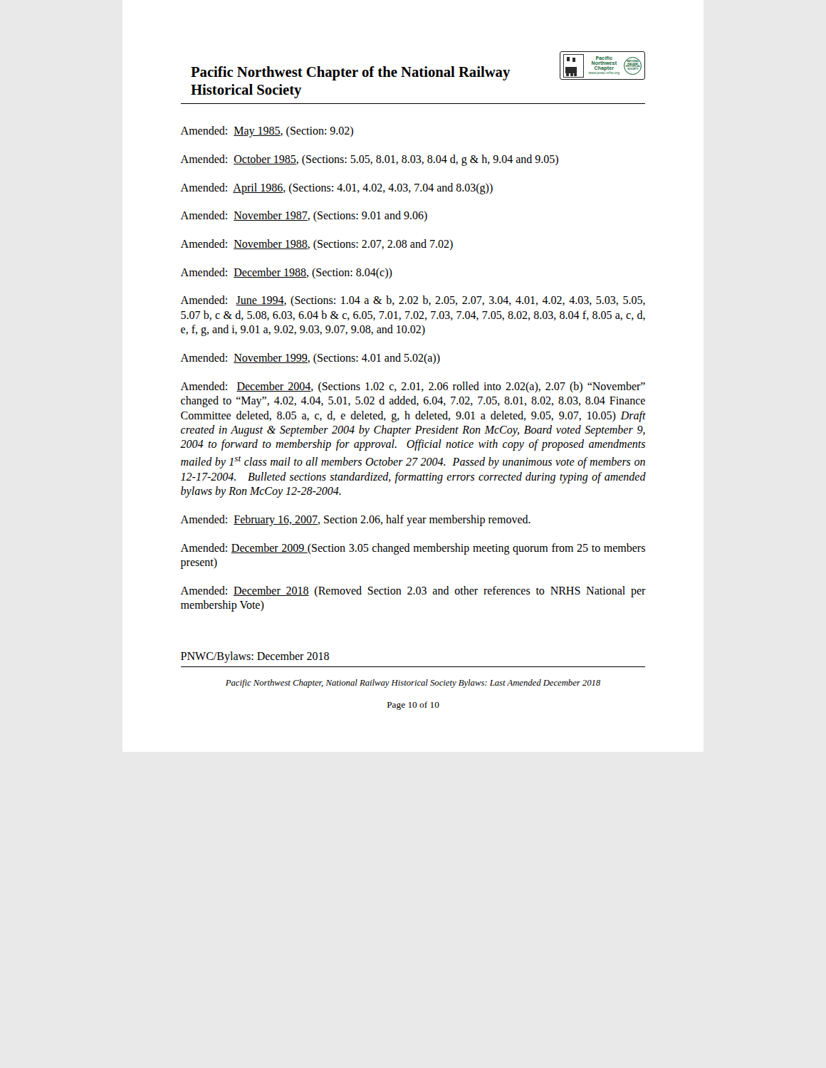Pacific Northwest Chapter of the National Railway Historical Society
Pacific
Northwest
Chapter
www.pnwc-nrhs.org
NATIONAL
RAILWAY
HISTORICAL
SOCIETY
Amended: May 1985, (Section: 9.02)
Amended: October 1985, (Sections: 5.05, 8.01, 8.03, 8.04 d, g & h, 9.04 and 9.05)
Amended: April 1986, (Sections: 4.01, 4.02, 4.03, 7.04 and 8.03(g))
Amended: November 1987, (Sections: 9.01 and 9.06)
Amended: November 1988, (Sections: 2.07, 2.08 and 7.02)
Amended: December 1988, (Section: 8.04(c))
Amended: June 1994, (Sections: 1.04 a & b, 2.02 b, 2.05, 2.07, 3.04, 4.01, 4.02, 4.03, 5.03, 5.05, 5.07 b, c & d, 5.08, 6.03, 6.04 b & c, 6.05, 7.01, 7.02, 7.03, 7.04, 7.05, 8.02, 8.03, 8.04 f, 8.05 a, c, d, e, f, g, and i, 9.01 a, 9.02, 9.03, 9.07, 9.08, and 10.02)
Amended: November 1999, (Sections: 4.01 and 5.02(a))
Amended: December 2004, (Sections 1.02 c, 2.01, 2.06 rolled into 2.02(a), 2.07 (b) “November” changed to “May”, 4.02, 4.04, 5.01, 5.02 d added, 6.04, 7.02, 7.05, 8.01, 8.02, 8.03, 8.04 Finance Committee deleted, 8.05 a, c, d, e deleted, g, h deleted, 9.01 a deleted, 9.05, 9.07, 10.05) Draft created in August & September 2004 by Chapter President Ron McCoy, Board voted September 9, 2004 to forward to membership for approval. Official notice with copy of proposed amendments mailed by 1st class mail to all members October 27 2004. Passed by unanimous vote of members on 12-17-2004. Bulleted sections standardized, formatting errors corrected during typing of amended bylaws by Ron McCoy 12-28-2004.
Amended: February 16, 2007, Section 2.06, half year membership removed.
Amended: December 2009 (Section 3.05 changed membership meeting quorum from 25 to members present)
Amended: December 2018 (Removed Section 2.03 and other references to NRHS National per membership Vote)
PNWC/Bylaws: December 2018
Pacific Northwest Chapter, National Railway Historical Society Bylaws: Last Amended December 2018
Page 10 of 10